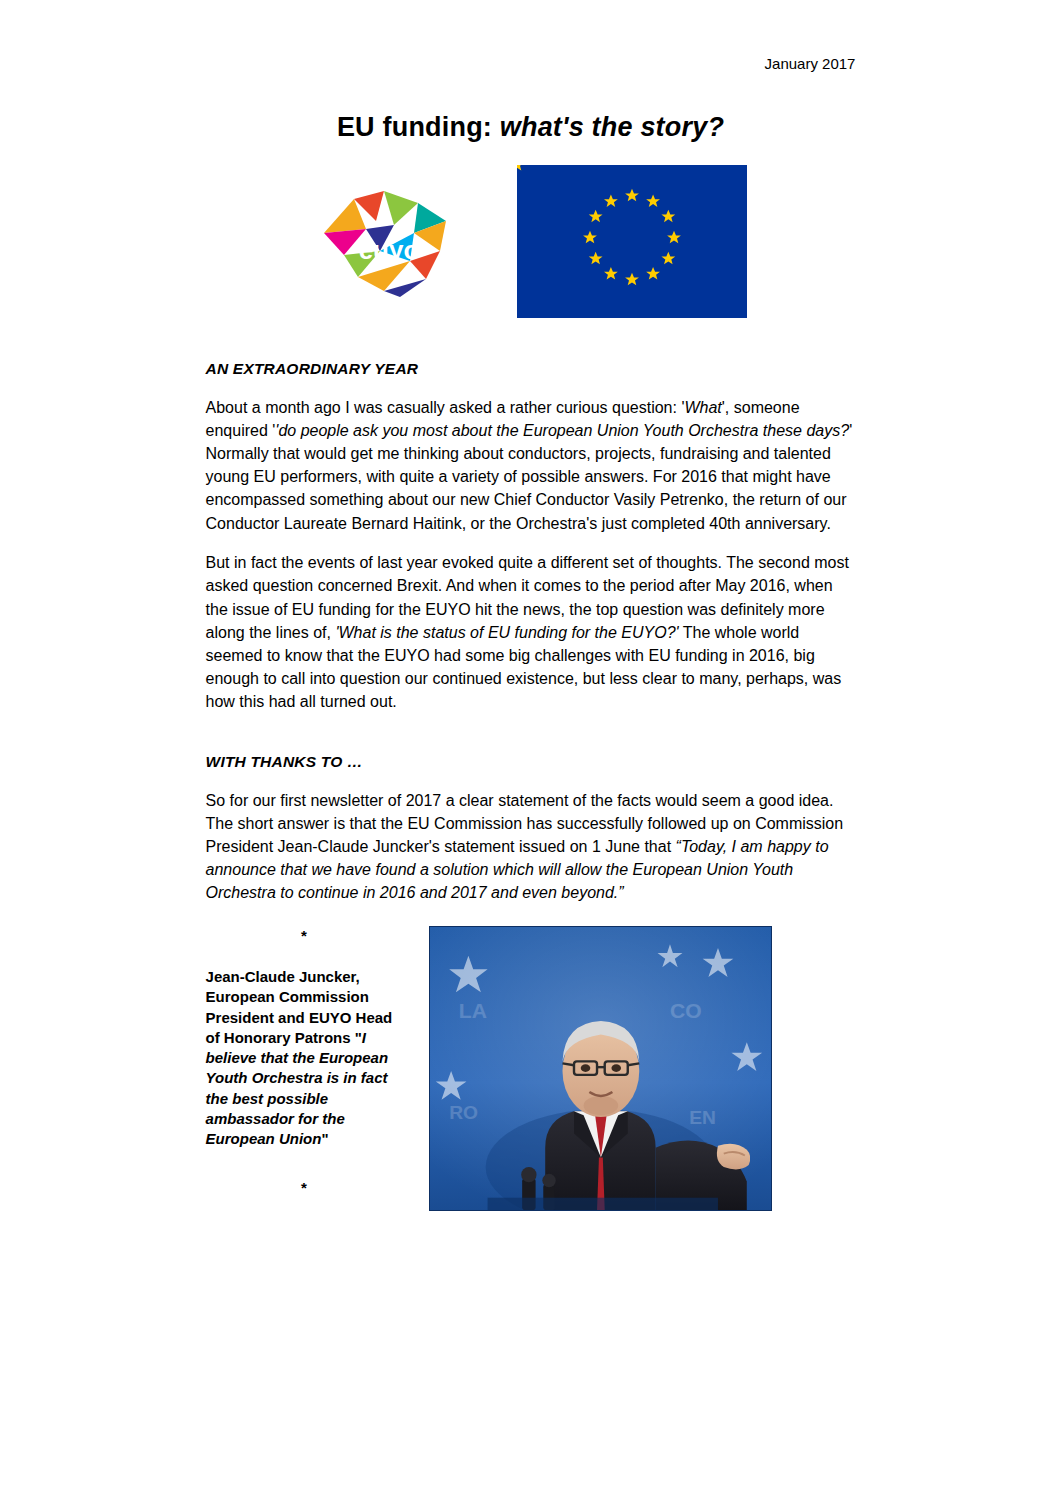January 2017
EU funding: what's the story?
euyo
AN EXTRAORDINARY YEAR
About a month ago I was casually asked a rather curious question: 'What', someone enquired ''do people ask you most about the European Union Youth Orchestra these days?' Normally that would get me thinking about conductors, projects, fundraising and talented young EU performers, with quite a variety of possible answers. For 2016 that might have encompassed something about our new Chief Conductor Vasily Petrenko, the return of our Conductor Laureate Bernard Haitink, or the Orchestra's just completed 40th anniversary.
But in fact the events of last year evoked quite a different set of thoughts. The second most asked question concerned Brexit. And when it comes to the period after May 2016, when the issue of EU funding for the EUYO hit the news, the top question was definitely more along the lines of, 'What is the status of EU funding for the EUYO?' The whole world seemed to know that the EUYO had some big challenges with EU funding in 2016, big enough to call into question our continued existence, but less clear to many, perhaps, was how this had all turned out.
WITH THANKS TO …
So for our first newsletter of 2017 a clear statement of the facts would seem a good idea. The short answer is that the EU Commission has successfully followed up on Commission President Jean-Claude Juncker's statement issued on 1 June that “Today, I am happy to announce that we have found a solution which will allow the European Union Youth Orchestra to continue in 2016 and 2017 and even beyond.”
* Jean-Claude Juncker, European Commission President and EUYO Head of Honorary Patrons "I believe that the European Youth Orchestra is in fact the best possible ambassador for the European Union" *
LA CO RO EN